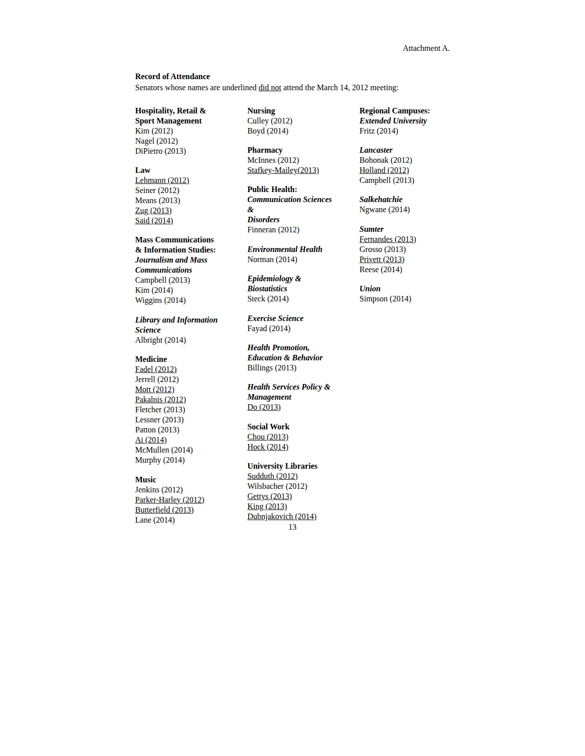Attachment A.
Record of Attendance
Senators whose names are underlined did not attend the March 14, 2012 meeting:
Hospitality, Retail &
Sport Management
Kim (2012)
Nagel (2012)
DiPietro (2013)
Law
Lehmann (2012)
Seiner (2012)
Means (2013)
Zug (2013)
Said (2014)
Mass Communications
& Information Studies:
Journalism and Mass
Communications
Campbell (2013)
Kim (2014)
Wiggins (2014)
Library and Information
Science
Albright (2014)
Medicine
Fadel (2012)
Jerrell (2012)
Mott (2012)
Pakalnis (2012)
Fletcher (2013)
Lessner (2013)
Patton (2013)
Ai (2014)
McMullen (2014)
Murphy (2014)
Music
Jenkins (2012)
Parker-Harley (2012)
Butterfield (2013)
Lane (2014)
Nursing
Culley (2012)
Boyd (2014)
Pharmacy
McInnes (2012)
Stafkey-Mailey(2013)
Public Health:
Communication Sciences &
Disorders
Finneran (2012)
Environmental Health
Norman (2014)
Epidemiology &
Biostatistics
Steck (2014)
Exercise Science
Fayad (2014)
Health Promotion,
Education & Behavior
Billings (2013)
Health Services Policy &
Management
Do (2013)
Social Work
Chou (2013)
Hock (2014)
University Libraries
Sudduth (2012)
Wilsbacher (2012)
Gettys (2013)
King (2013)
Dubnjakovich (2014)
Regional Campuses:
Extended University
Fritz (2014)
Lancaster
Bohonak (2012)
Holland (2012)
Campbell (2013)
Salkehatchie
Ngwane (2014)
Sumter
Fernandes (2013)
Grosso (2013)
Privett (2013)
Reese (2014)
Union
Simpson (2014)
13